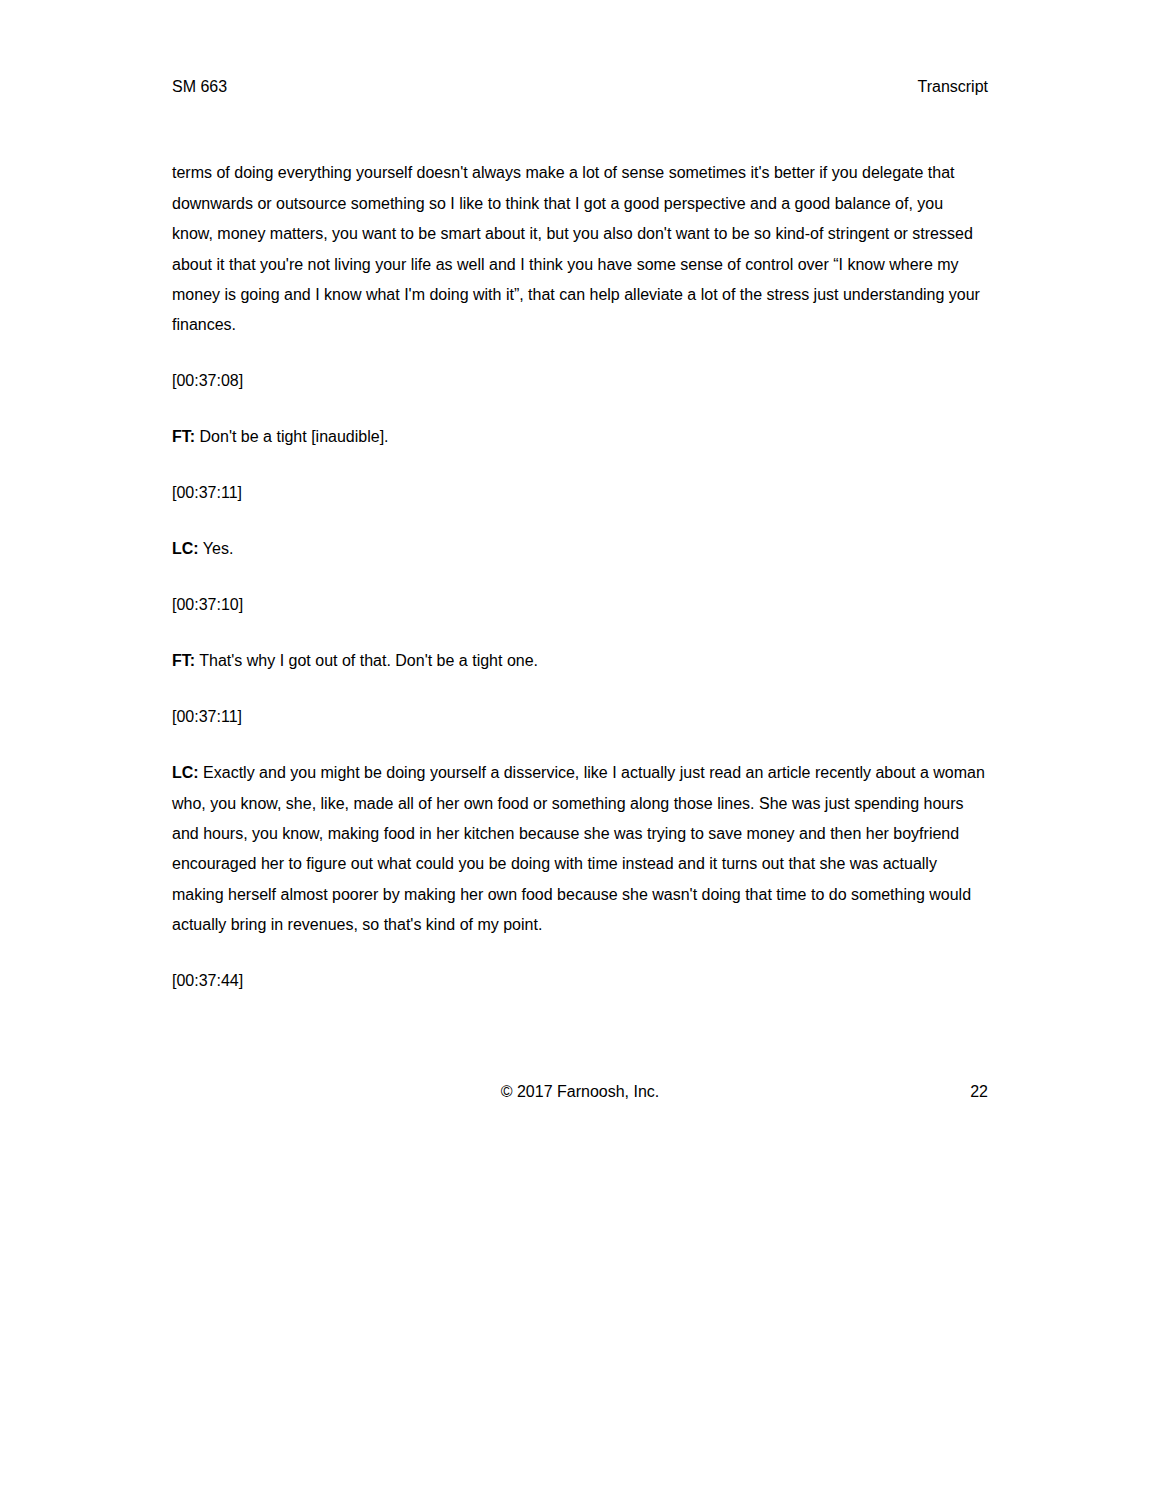SM 663 Transcript
terms of doing everything yourself doesn't always make a lot of sense sometimes it's better if you delegate that downwards or outsource something so I like to think that I got a good perspective and a good balance of, you know, money matters, you want to be smart about it, but you also don't want to be so kind-of stringent or stressed about it that you're not living your life as well and I think you have some sense of control over “I know where my money is going and I know what I'm doing with it”, that can help alleviate a lot of the stress just understanding your finances.
[00:37:08]
FT: Don't be a tight [inaudible].
[00:37:11]
LC: Yes.
[00:37:10]
FT: That's why I got out of that. Don't be a tight one.
[00:37:11]
LC: Exactly and you might be doing yourself a disservice, like I actually just read an article recently about a woman who, you know, she, like, made all of her own food or something along those lines. She was just spending hours and hours, you know, making food in her kitchen because she was trying to save money and then her boyfriend encouraged her to figure out what could you be doing with time instead and it turns out that she was actually making herself almost poorer by making her own food because she wasn't doing that time to do something would actually bring in revenues, so that's kind of my point.
[00:37:44]
© 2017 Farnoosh, Inc. 22